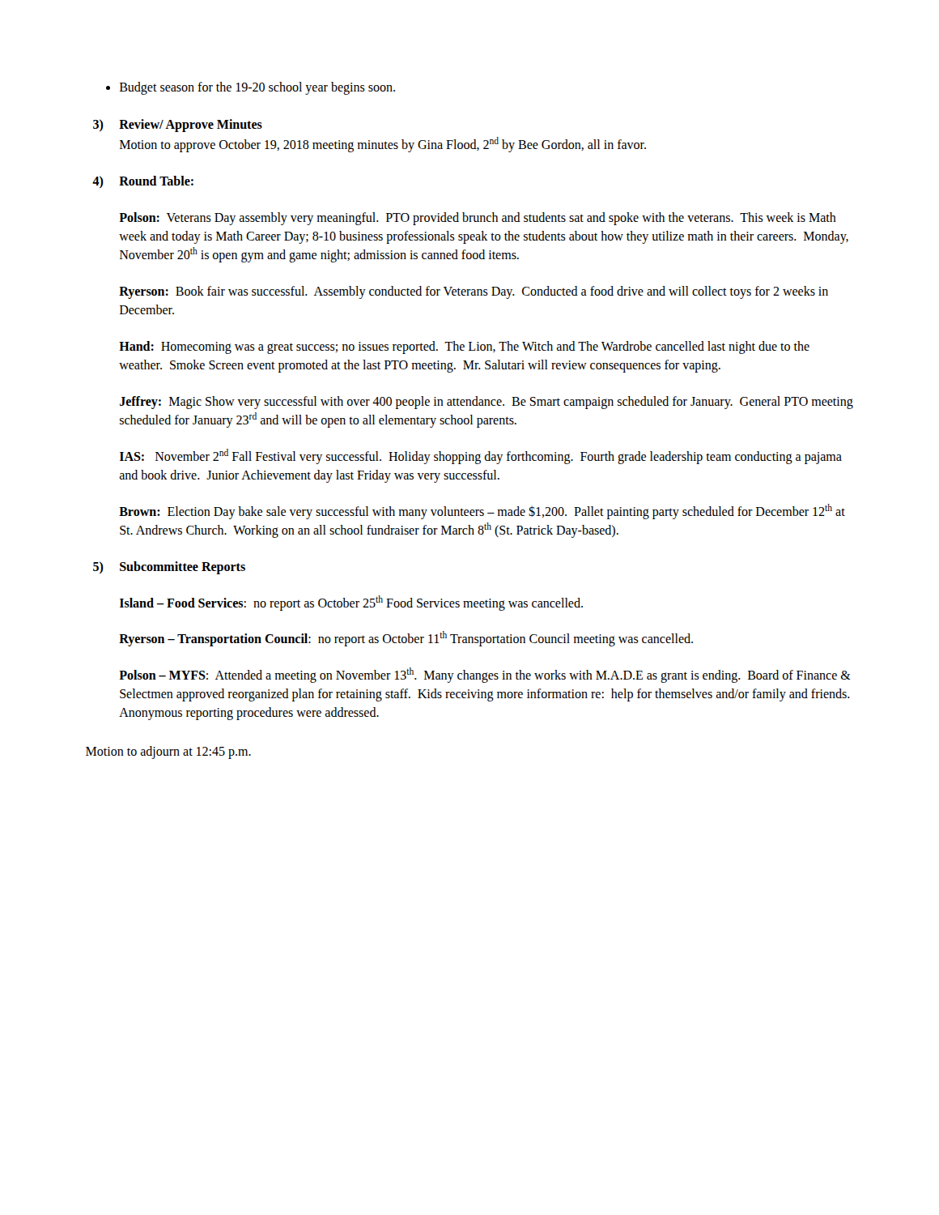Budget season for the 19-20 school year begins soon.
Review/ Approve Minutes
Motion to approve October 19, 2018 meeting minutes by Gina Flood, 2nd by Bee Gordon, all in favor.
Round Table:
Polson: Veterans Day assembly very meaningful. PTO provided brunch and students sat and spoke with the veterans. This week is Math week and today is Math Career Day; 8-10 business professionals speak to the students about how they utilize math in their careers. Monday, November 20th is open gym and game night; admission is canned food items.
Ryerson: Book fair was successful. Assembly conducted for Veterans Day. Conducted a food drive and will collect toys for 2 weeks in December.
Hand: Homecoming was a great success; no issues reported. The Lion, The Witch and The Wardrobe cancelled last night due to the weather. Smoke Screen event promoted at the last PTO meeting. Mr. Salutari will review consequences for vaping.
Jeffrey: Magic Show very successful with over 400 people in attendance. Be Smart campaign scheduled for January. General PTO meeting scheduled for January 23rd and will be open to all elementary school parents.
IAS: November 2nd Fall Festival very successful. Holiday shopping day forthcoming. Fourth grade leadership team conducting a pajama and book drive. Junior Achievement day last Friday was very successful.
Brown: Election Day bake sale very successful with many volunteers – made $1,200. Pallet painting party scheduled for December 12th at St. Andrews Church. Working on an all school fundraiser for March 8th (St. Patrick Day-based).
Subcommittee Reports
Island – Food Services: no report as October 25th Food Services meeting was cancelled.
Ryerson – Transportation Council: no report as October 11th Transportation Council meeting was cancelled.
Polson – MYFS: Attended a meeting on November 13th. Many changes in the works with M.A.D.E as grant is ending. Board of Finance & Selectmen approved reorganized plan for retaining staff. Kids receiving more information re: help for themselves and/or family and friends. Anonymous reporting procedures were addressed.
Motion to adjourn at 12:45 p.m.